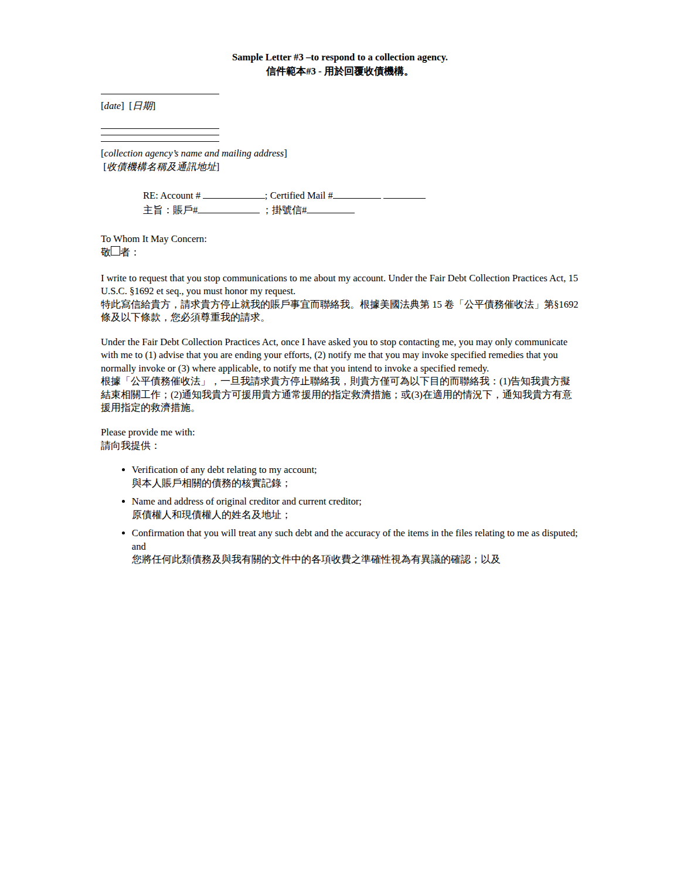Sample Letter #3 –to respond to a collection agency. 信件範本#3 - 用於回覆收債機構。
[date] [日期]
[collection agency’s name and mailing address]
[收債機構名稱及通訊地址]
RE: Account # ; Certified Mail #
主旨：賬戶# ；掛號信#
To Whom It May Concern:
敬 者：
I write to request that you stop communications to me about my account. Under the Fair Debt Collection Practices Act, 15 U.S.C. §1692 et seq., you must honor my request.
特此寫信給貴方，請求貴方停止就我的賬戶事宜而聯絡我。根據美國法典第 15 卷「公平債務催收法」第§1692 條及以下條款，您必須尊重我的請求。
Under the Fair Debt Collection Practices Act, once I have asked you to stop contacting me, you may only communicate with me to (1) advise that you are ending your efforts, (2) notify me that you may invoke specified remedies that you normally invoke or (3) where applicable, to notify me that you intend to invoke a specified remedy.
根據「公平債務催收法」，一旦我請求貴方停止聯絡我，則貴方僅可為以下目的而聯絡我：(1)告知我貴方擬結束相關工作；(2)通知我貴方可援用貴方通常援用的指定救濟措施；或(3)在適用的情況下，通知我貴方有意援用指定的救濟措施。
Please provide me with:
請向我提供：
Verification of any debt relating to my account; 與本人賬戶相關的債務的核實記錄；
Name and address of original creditor and current creditor; 原債權人和現債權人的姓名及地址；
Confirmation that you will treat any such debt and the accuracy of the items in the files relating to me as disputed; and 您將任何此類債務及與我有關的文件中的各項收費之準確性視為有異議的確認；以及